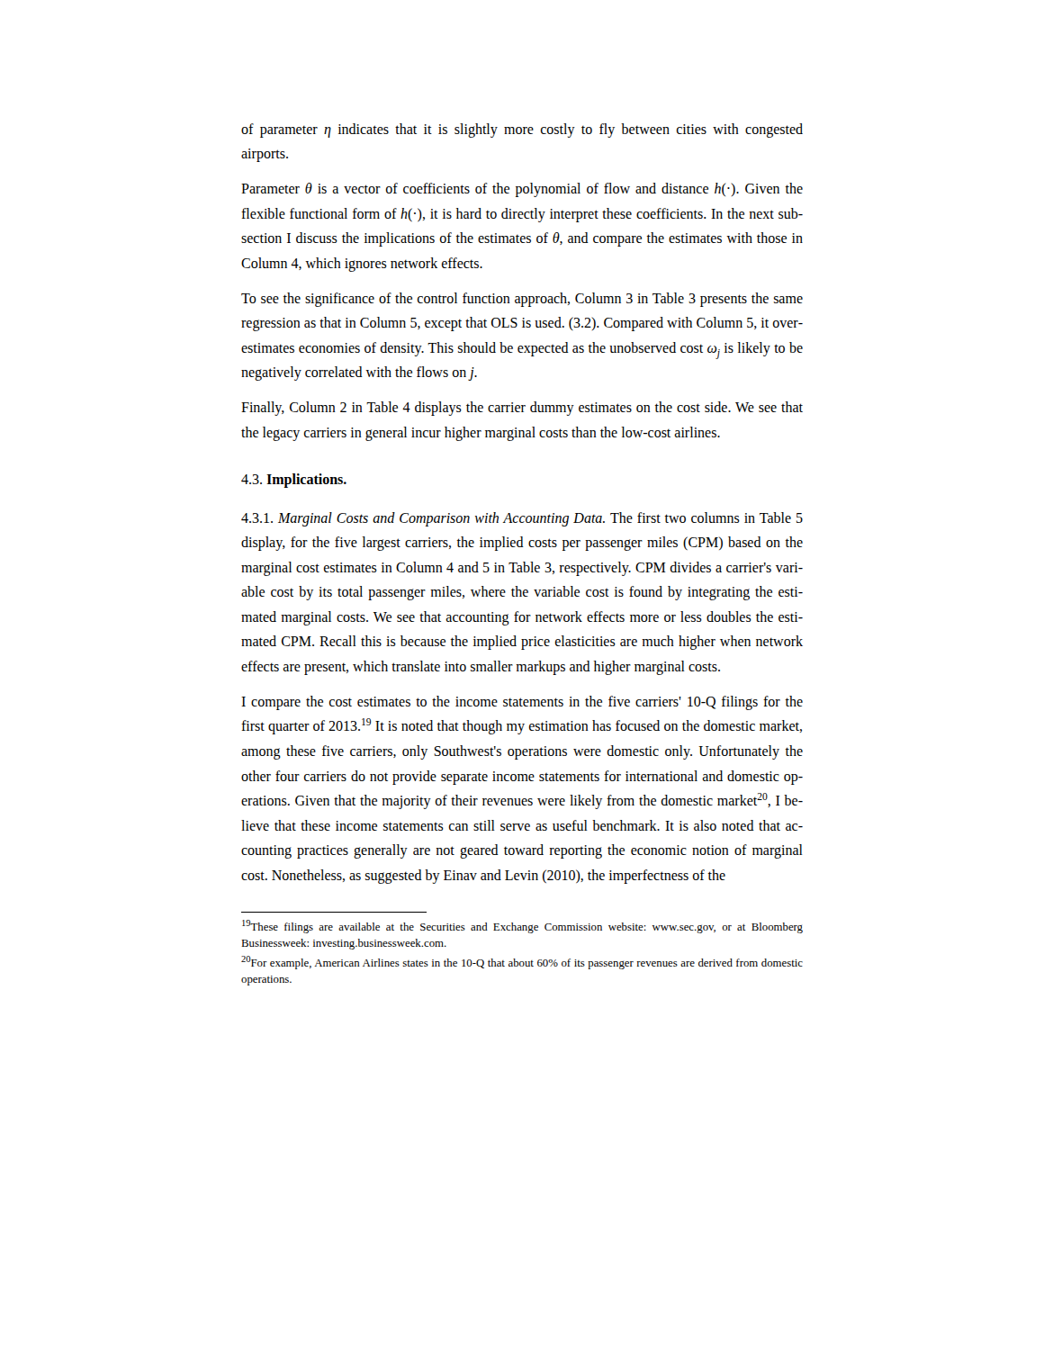of parameter η indicates that it is slightly more costly to fly between cities with congested airports.
Parameter θ is a vector of coefficients of the polynomial of flow and distance h(·). Given the flexible functional form of h(·), it is hard to directly interpret these coefficients. In the next subsection I discuss the implications of the estimates of θ, and compare the estimates with those in Column 4, which ignores network effects.
To see the significance of the control function approach, Column 3 in Table 3 presents the same regression as that in Column 5, except that OLS is used. (3.2). Compared with Column 5, it overestimates economies of density. This should be expected as the unobserved cost ωj is likely to be negatively correlated with the flows on j.
Finally, Column 2 in Table 4 displays the carrier dummy estimates on the cost side. We see that the legacy carriers in general incur higher marginal costs than the low-cost airlines.
4.3. Implications.
4.3.1. Marginal Costs and Comparison with Accounting Data. The first two columns in Table 5 display, for the five largest carriers, the implied costs per passenger miles (CPM) based on the marginal cost estimates in Column 4 and 5 in Table 3, respectively. CPM divides a carrier's variable cost by its total passenger miles, where the variable cost is found by integrating the estimated marginal costs. We see that accounting for network effects more or less doubles the estimated CPM. Recall this is because the implied price elasticities are much higher when network effects are present, which translate into smaller markups and higher marginal costs.
I compare the cost estimates to the income statements in the five carriers' 10-Q filings for the first quarter of 2013.19 It is noted that though my estimation has focused on the domestic market, among these five carriers, only Southwest's operations were domestic only. Unfortunately the other four carriers do not provide separate income statements for international and domestic operations. Given that the majority of their revenues were likely from the domestic market20, I believe that these income statements can still serve as useful benchmark. It is also noted that accounting practices generally are not geared toward reporting the economic notion of marginal cost. Nonetheless, as suggested by Einav and Levin (2010), the imperfectness of the
19 These filings are available at the Securities and Exchange Commission website: www.sec.gov, or at Bloomberg Businessweek: investing.businessweek.com.
20 For example, American Airlines states in the 10-Q that about 60% of its passenger revenues are derived from domestic operations.